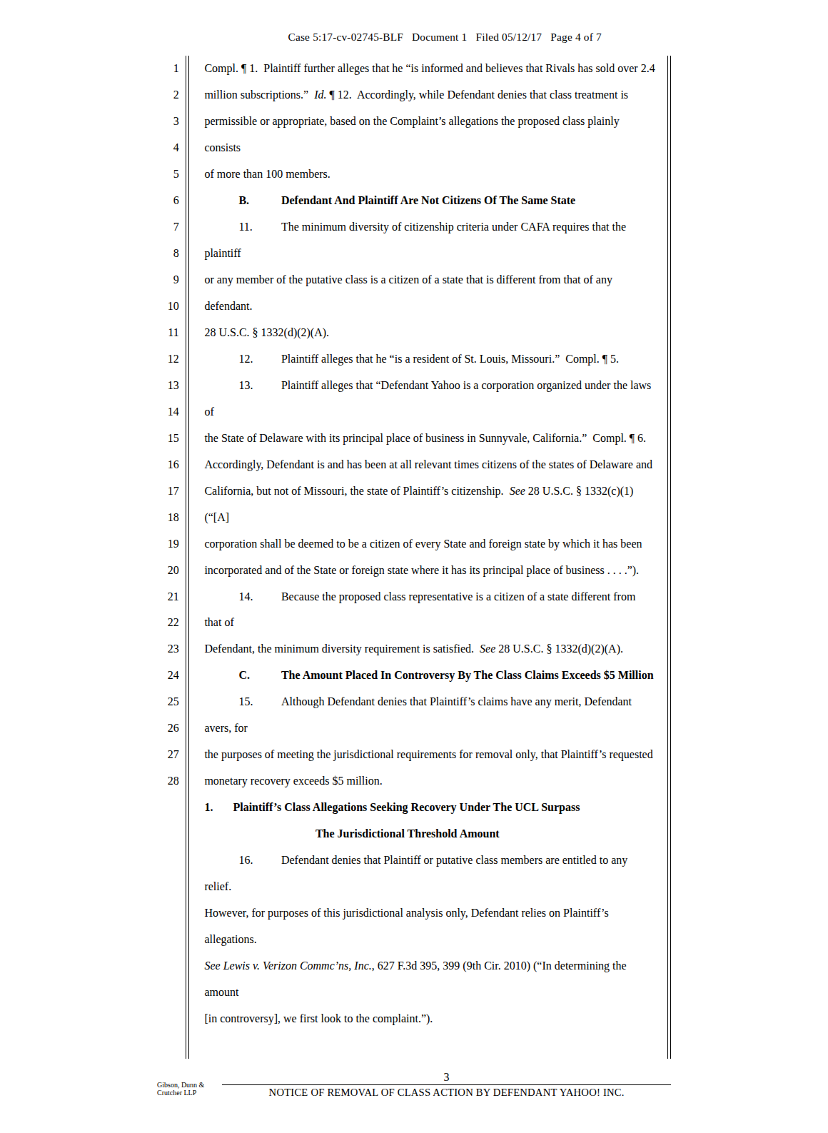Case 5:17-cv-02745-BLF Document 1 Filed 05/12/17 Page 4 of 7
1
2
3
4
5
6
7
8
9
10
11
12
13
14
15
16
17
18
19
20
21
22
23
24
25
26
27
28
Compl. ¶ 1. Plaintiff further alleges that he “is informed and believes that Rivals has sold over 2.4
million subscriptions.” Id. ¶ 12. Accordingly, while Defendant denies that class treatment is
permissible or appropriate, based on the Complaint’s allegations the proposed class plainly consists
of more than 100 members.
B. Defendant And Plaintiff Are Not Citizens Of The Same State
11. The minimum diversity of citizenship criteria under CAFA requires that the plaintiff
or any member of the putative class is a citizen of a state that is different from that of any defendant.
28 U.S.C. § 1332(d)(2)(A).
12. Plaintiff alleges that he “is a resident of St. Louis, Missouri.” Compl. ¶ 5.
13. Plaintiff alleges that “Defendant Yahoo is a corporation organized under the laws of
the State of Delaware with its principal place of business in Sunnyvale, California.” Compl. ¶ 6.
Accordingly, Defendant is and has been at all relevant times citizens of the states of Delaware and
California, but not of Missouri, the state of Plaintiff’s citizenship. See 28 U.S.C. § 1332(c)(1) (“[A]
corporation shall be deemed to be a citizen of every State and foreign state by which it has been
incorporated and of the State or foreign state where it has its principal place of business . . . .”).
14. Because the proposed class representative is a citizen of a state different from that of
Defendant, the minimum diversity requirement is satisfied. See 28 U.S.C. § 1332(d)(2)(A).
C. The Amount Placed In Controversy By The Class Claims Exceeds $5 Million
15. Although Defendant denies that Plaintiff’s claims have any merit, Defendant avers, for
the purposes of meeting the jurisdictional requirements for removal only, that Plaintiff’s requested
monetary recovery exceeds $5 million.
1. Plaintiff’s Class Allegations Seeking Recovery Under The UCL Surpass
The Jurisdictional Threshold Amount
16. Defendant denies that Plaintiff or putative class members are entitled to any relief.
However, for purposes of this jurisdictional analysis only, Defendant relies on Plaintiff’s allegations.
See Lewis v. Verizon Commc’ns, Inc., 627 F.3d 395, 399 (9th Cir. 2010) (“In determining the amount
[in controversy], we first look to the complaint.”).
Gibson, Dunn &
Crutcher LLP
3
NOTICE OF REMOVAL OF CLASS ACTION BY DEFENDANT YAHOO! INC.